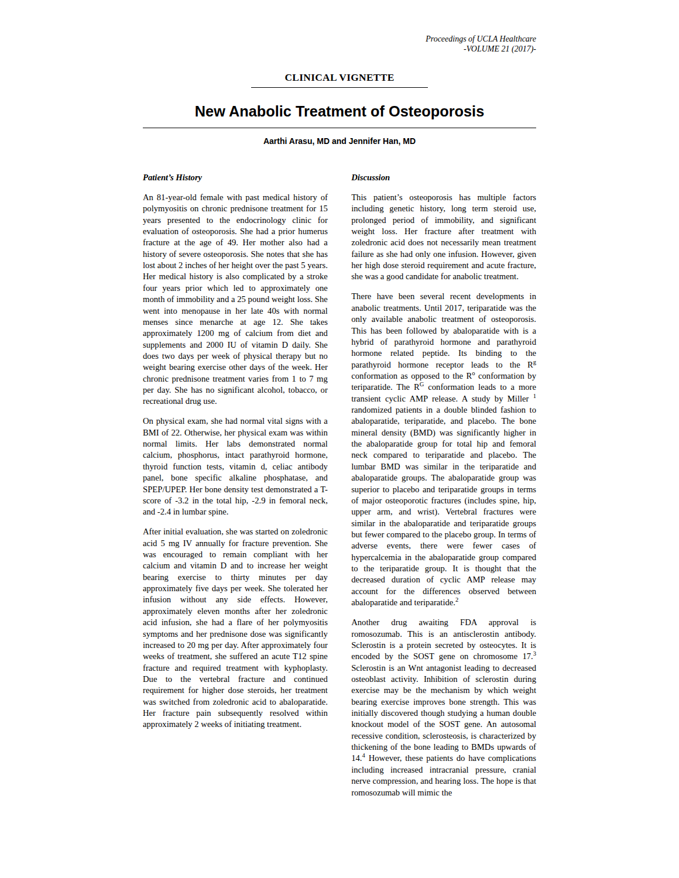Proceedings of UCLA Healthcare
-VOLUME 21 (2017)-
CLINICAL VIGNETTE
New Anabolic Treatment of Osteoporosis
Aarthi Arasu, MD and Jennifer Han, MD
Patient’s History
An 81-year-old female with past medical history of polymyositis on chronic prednisone treatment for 15 years presented to the endocrinology clinic for evaluation of osteoporosis. She had a prior humerus fracture at the age of 49. Her mother also had a history of severe osteoporosis. She notes that she has lost about 2 inches of her height over the past 5 years. Her medical history is also complicated by a stroke four years prior which led to approximately one month of immobility and a 25 pound weight loss. She went into menopause in her late 40s with normal menses since menarche at age 12. She takes approximately 1200 mg of calcium from diet and supplements and 2000 IU of vitamin D daily. She does two days per week of physical therapy but no weight bearing exercise other days of the week. Her chronic prednisone treatment varies from 1 to 7 mg per day. She has no significant alcohol, tobacco, or recreational drug use.
On physical exam, she had normal vital signs with a BMI of 22. Otherwise, her physical exam was within normal limits. Her labs demonstrated normal calcium, phosphorus, intact parathyroid hormone, thyroid function tests, vitamin d, celiac antibody panel, bone specific alkaline phosphatase, and SPEP/UPEP. Her bone density test demonstrated a T-score of -3.2 in the total hip, -2.9 in femoral neck, and -2.4 in lumbar spine.
After initial evaluation, she was started on zoledronic acid 5 mg IV annually for fracture prevention. She was encouraged to remain compliant with her calcium and vitamin D and to increase her weight bearing exercise to thirty minutes per day approximately five days per week. She tolerated her infusion without any side effects. However, approximately eleven months after her zoledronic acid infusion, she had a flare of her polymyositis symptoms and her prednisone dose was significantly increased to 20 mg per day. After approximately four weeks of treatment, she suffered an acute T12 spine fracture and required treatment with kyphoplasty. Due to the vertebral fracture and continued requirement for higher dose steroids, her treatment was switched from zoledronic acid to abaloparatide. Her fracture pain subsequently resolved within approximately 2 weeks of initiating treatment.
Discussion
This patient’s osteoporosis has multiple factors including genetic history, long term steroid use, prolonged period of immobility, and significant weight loss. Her fracture after treatment with zoledronic acid does not necessarily mean treatment failure as she had only one infusion. However, given her high dose steroid requirement and acute fracture, she was a good candidate for anabolic treatment.
There have been several recent developments in anabolic treatments. Until 2017, teriparatide was the only available anabolic treatment of osteoporosis. This has been followed by abaloparatide with is a hybrid of parathyroid hormone and parathyroid hormone related peptide. Its binding to the parathyroid hormone receptor leads to the Rg conformation as opposed to the Ro conformation by teriparatide. The RG conformation leads to a more transient cyclic AMP release. A study by Miller 1 randomized patients in a double blinded fashion to abaloparatide, teriparatide, and placebo. The bone mineral density (BMD) was significantly higher in the abaloparatide group for total hip and femoral neck compared to teriparatide and placebo. The lumbar BMD was similar in the teriparatide and abaloparatide groups. The abaloparatide group was superior to placebo and teriparatide groups in terms of major osteoporotic fractures (includes spine, hip, upper arm, and wrist). Vertebral fractures were similar in the abaloparatide and teriparatide groups but fewer compared to the placebo group. In terms of adverse events, there were fewer cases of hypercalcemia in the abaloparatide group compared to the teriparatide group. It is thought that the decreased duration of cyclic AMP release may account for the differences observed between abaloparatide and teriparatide.2
Another drug awaiting FDA approval is romosozumab. This is an antisclerostin antibody. Sclerostin is a protein secreted by osteocytes. It is encoded by the SOST gene on chromosome 17.3 Sclerostin is an Wnt antagonist leading to decreased osteoblast activity. Inhibition of sclerostin during exercise may be the mechanism by which weight bearing exercise improves bone strength. This was initially discovered though studying a human double knockout model of the SOST gene. An autosomal recessive condition, sclerosteosis, is characterized by thickening of the bone leading to BMDs upwards of 14.4 However, these patients do have complications including increased intracranial pressure, cranial nerve compression, and hearing loss. The hope is that romosozumab will mimic the